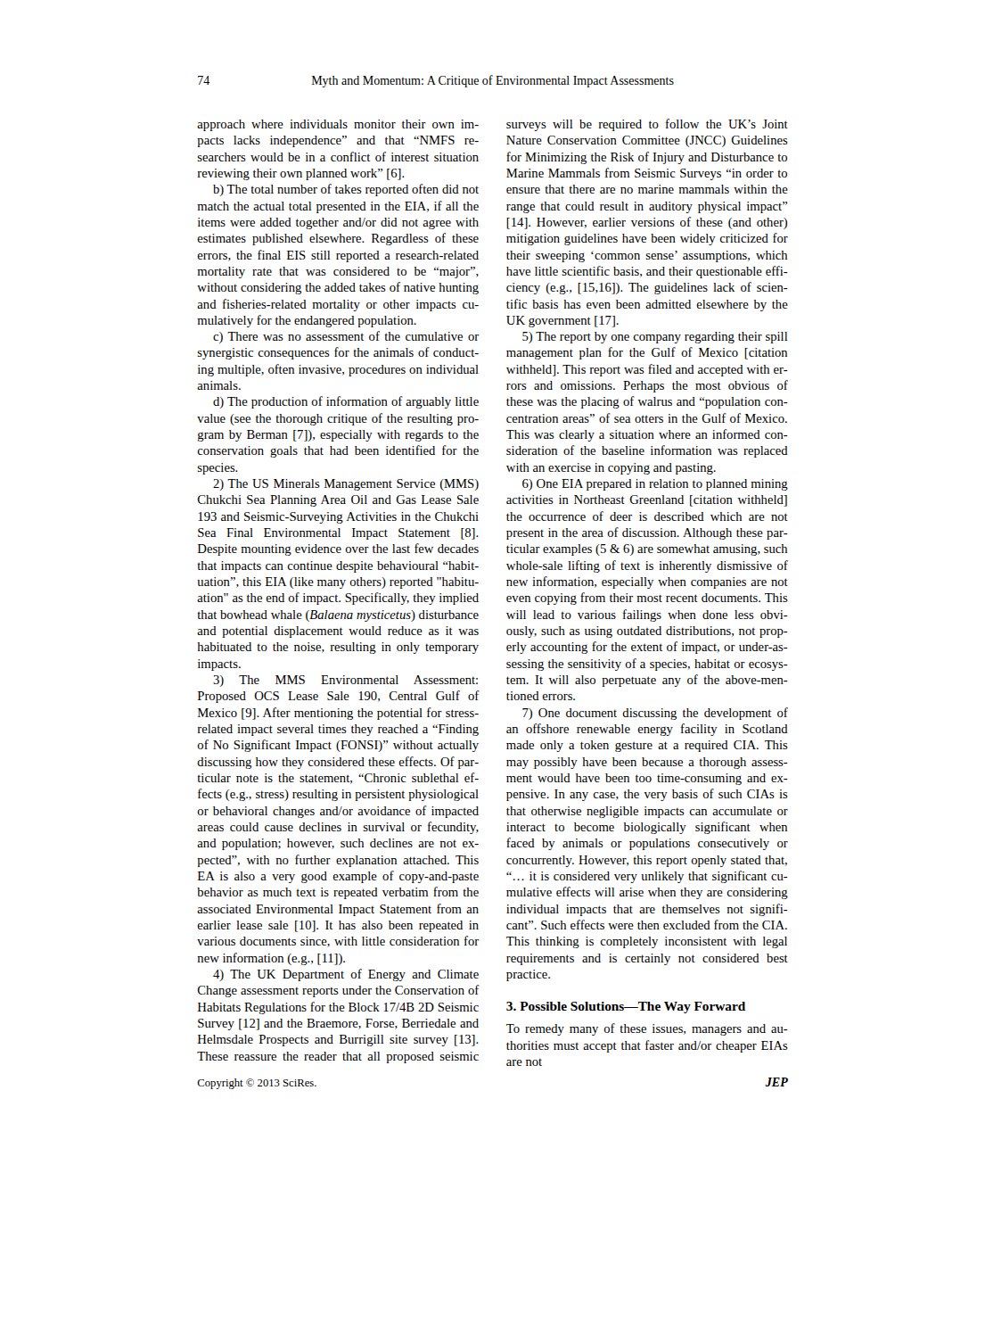74 Myth and Momentum: A Critique of Environmental Impact Assessments
approach where individuals monitor their own impacts lacks independence” and that “NMFS researchers would be in a conflict of interest situation reviewing their own planned work” [6].
b) The total number of takes reported often did not match the actual total presented in the EIA, if all the items were added together and/or did not agree with estimates published elsewhere. Regardless of these errors, the final EIS still reported a research-related mortality rate that was considered to be “major”, without considering the added takes of native hunting and fisheries-related mortality or other impacts cumulatively for the endangered population.
c) There was no assessment of the cumulative or synergistic consequences for the animals of conducting multiple, often invasive, procedures on individual animals.
d) The production of information of arguably little value (see the thorough critique of the resulting program by Berman [7]), especially with regards to the conservation goals that had been identified for the species.
2) The US Minerals Management Service (MMS) Chukchi Sea Planning Area Oil and Gas Lease Sale 193 and Seismic-Surveying Activities in the Chukchi Sea Final Environmental Impact Statement [8]. Despite mounting evidence over the last few decades that impacts can continue despite behavioural “habituation”, this EIA (like many others) reported "habituation" as the end of impact. Specifically, they implied that bowhead whale (Balaena mysticetus) disturbance and potential displacement would reduce as it was habituated to the noise, resulting in only temporary impacts.
3) The MMS Environmental Assessment: Proposed OCS Lease Sale 190, Central Gulf of Mexico [9]. After mentioning the potential for stress-related impact several times they reached a “Finding of No Significant Impact (FONSI)” without actually discussing how they considered these effects. Of particular note is the statement, “Chronic sublethal effects (e.g., stress) resulting in persistent physiological or behavioral changes and/or avoidance of impacted areas could cause declines in survival or fecundity, and population; however, such declines are not expected”, with no further explanation attached. This EA is also a very good example of copy-and-paste behavior as much text is repeated verbatim from the associated Environmental Impact Statement from an earlier lease sale [10]. It has also been repeated in various documents since, with little consideration for new information (e.g., [11]).
4) The UK Department of Energy and Climate Change assessment reports under the Conservation of Habitats Regulations for the Block 17/4B 2D Seismic Survey [12] and the Braemore, Forse, Berriedale and Helmsdale Prospects and Burrigill site survey [13]. These reassure the reader that all proposed seismic surveys will be required to follow the UK’s Joint Nature Conservation Committee (JNCC) Guidelines for Minimizing the Risk of Injury and Disturbance to Marine Mammals from Seismic Surveys “in order to ensure that there are no marine mammals within the range that could result in auditory physical impact” [14]. However, earlier versions of these (and other) mitigation guidelines have been widely criticized for their sweeping ‘common sense’ assumptions, which have little scientific basis, and their questionable efficiency (e.g., [15,16]). The guidelines lack of scientific basis has even been admitted elsewhere by the UK government [17].
5) The report by one company regarding their spill management plan for the Gulf of Mexico [citation withheld]. This report was filed and accepted with errors and omissions. Perhaps the most obvious of these was the placing of walrus and “population concentration areas” of sea otters in the Gulf of Mexico. This was clearly a situation where an informed consideration of the baseline information was replaced with an exercise in copying and pasting.
6) One EIA prepared in relation to planned mining activities in Northeast Greenland [citation withheld] the occurrence of deer is described which are not present in the area of discussion. Although these particular examples (5 & 6) are somewhat amusing, such whole-sale lifting of text is inherently dismissive of new information, especially when companies are not even copying from their most recent documents. This will lead to various failings when done less obviously, such as using outdated distributions, not properly accounting for the extent of impact, or under-assessing the sensitivity of a species, habitat or ecosystem. It will also perpetuate any of the above-mentioned errors.
7) One document discussing the development of an offshore renewable energy facility in Scotland made only a token gesture at a required CIA. This may possibly have been because a thorough assessment would have been too time-consuming and expensive. In any case, the very basis of such CIAs is that otherwise negligible impacts can accumulate or interact to become biologically significant when faced by animals or populations consecutively or concurrently. However, this report openly stated that, “… it is considered very unlikely that significant cumulative effects will arise when they are considering individual impacts that are themselves not significant”. Such effects were then excluded from the CIA. This thinking is completely inconsistent with legal requirements and is certainly not considered best practice.
3. Possible Solutions—The Way Forward
To remedy many of these issues, managers and authorities must accept that faster and/or cheaper EIAs are not
Copyright © 2013 SciRes. JEP